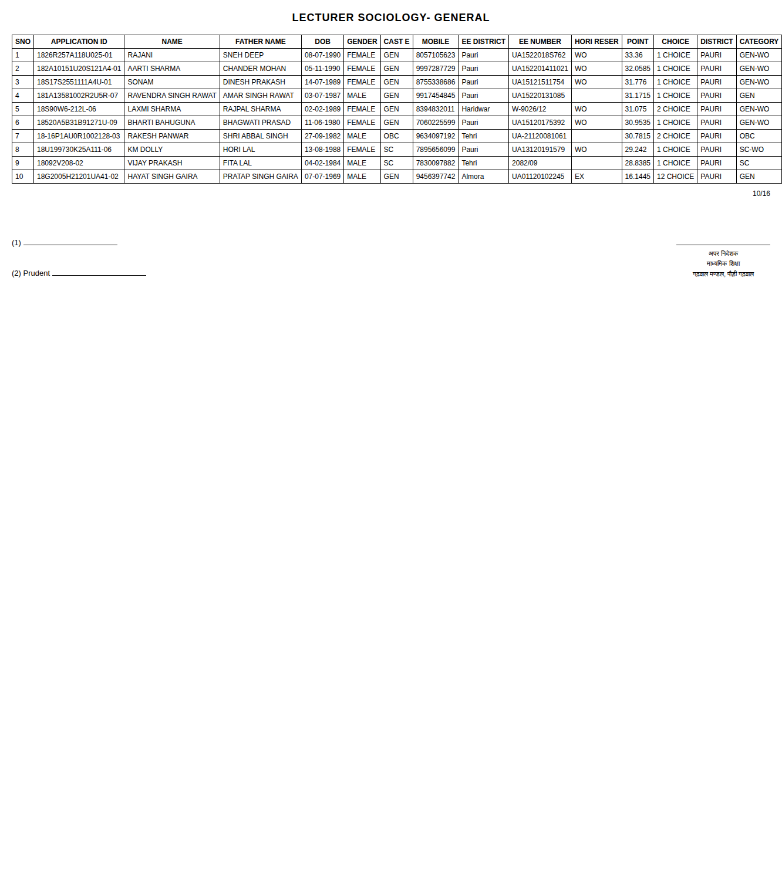LECTURER SOCIOLOGY- GENERAL
| SNO | APPLICATION ID | NAME | FATHER NAME | DOB | GENDER | CAST E | MOBILE | EE DISTRICT | EE NUMBER | HORI RESER | POINT | CHOICE | DISTRICT | CATEGORY |
| --- | --- | --- | --- | --- | --- | --- | --- | --- | --- | --- | --- | --- | --- | --- |
| 1 | 1826R257A118U025-01 | RAJANI | SNEH DEEP | 08-07-1990 | FEMALE | GEN | 8057105623 | Pauri | UA1522018S762 | WO | 33.36 | 1 CHOICE | PAURI | GEN-WO |
| 2 | 182A10151U20S121A4-01 | AARTI SHARMA | CHANDER MOHAN | 05-11-1990 | FEMALE | GEN | 9997287729 | Pauri | UA152201411021 | WO | 32.0585 | 1 CHOICE | PAURI | GEN-WO |
| 3 | 18S17S2551111A4U-01 | SONAM | DINESH PRAKASH | 14-07-1989 | FEMALE | GEN | 8755338686 | Pauri | UA15121511754 | WO | 31.776 | 1 CHOICE | PAURI | GEN-WO |
| 4 | 181A13581002R2U5R-07 | RAVENDRA SINGH RAWAT | AMAR SINGH RAWAT | 03-07-1987 | MALE | GEN | 9917454845 | Pauri | UA15220131085 | | 31.1715 | 1 CHOICE | PAURI | GEN |
| 5 | 18S90W6-212L-06 | LAXMI SHARMA | RAJPAL SHARMA | 02-02-1989 | FEMALE | GEN | 8394832011 | Haridwar | W-9026/12 | WO | 31.075 | 2 CHOICE | PAURI | GEN-WO |
| 6 | 18520A5B31B91271U-09 | BHARTI BAHUGUNA | BHAGWATI PRASAD | 11-06-1980 | FEMALE | GEN | 7060225599 | Pauri | UA15120175392 | WO | 30.9535 | 1 CHOICE | PAURI | GEN-WO |
| 7 | 18-16P1AU0R1002128-03 | RAKESH PANWAR | SHRI ABBAL SINGH | 27-09-1982 | MALE | OBC | 9634097192 | Tehri | UA-21120081061 | | 30.7815 | 2 CHOICE | PAURI | OBC |
| 8 | 18U199730K25A111-06 | KM DOLLY | HORI LAL | 13-08-1988 | FEMALE | SC | 7895656099 | Pauri | UA13120191579 | WO | 29.242 | 1 CHOICE | PAURI | SC-WO |
| 9 | 18092V208-02 | VIJAY PRAKASH | FITA LAL | 04-02-1984 | MALE | SC | 7830097882 | Tehri | 2082/09 | | 28.8385 | 1 CHOICE | PAURI | SC |
| 10 | 18G2005H21201UA41-02 | HAYAT SINGH GAIRA | PRATAP SINGH GAIRA | 07-07-1969 | MALE | GEN | 9456397742 | Almora | UA01120102245 | EX | 16.1445 | 12 CHOICE | PAURI | GEN |
10/16
Prudent
अपर निदेशक
माध्यमिक शिक्षा
गढ़वाल मण्डल, पौड़ी गढ़वाल